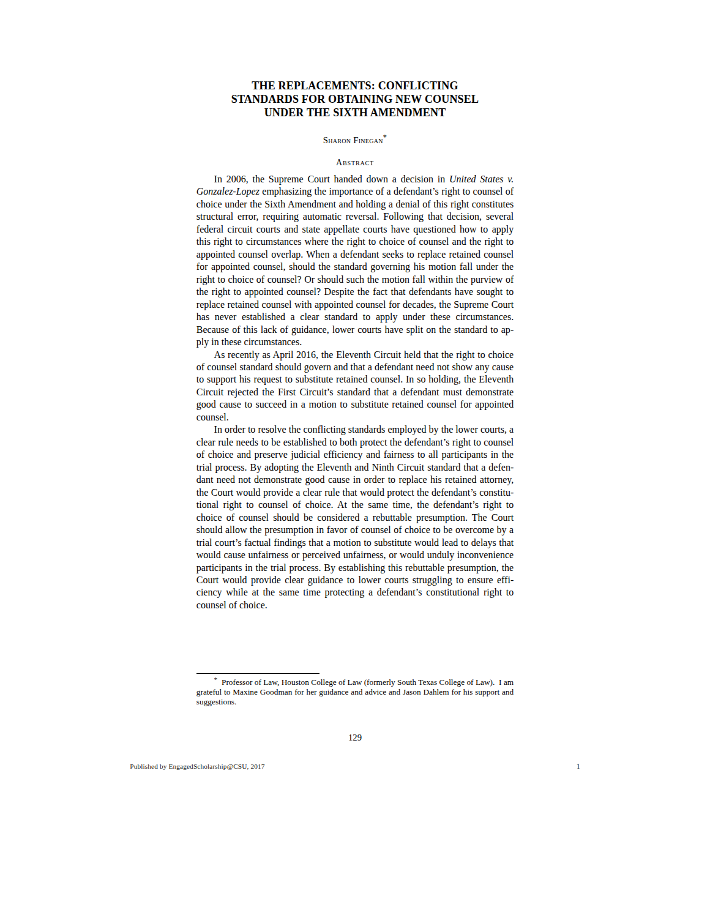The Replacements: Conflicting
Standards for Obtaining New Counsel
Under the Sixth Amendment
Sharon Finegan*
Abstract
In 2006, the Supreme Court handed down a decision in United States v. Gonzalez-Lopez emphasizing the importance of a defendant’s right to counsel of choice under the Sixth Amendment and holding a denial of this right constitutes structural error, requiring automatic reversal. Following that decision, several federal circuit courts and state appellate courts have questioned how to apply this right to circumstances where the right to choice of counsel and the right to appointed counsel overlap. When a defendant seeks to replace retained counsel for appointed counsel, should the standard governing his motion fall under the right to choice of counsel? Or should such the motion fall within the purview of the right to appointed counsel? Despite the fact that defendants have sought to replace retained counsel with appointed counsel for decades, the Supreme Court has never established a clear standard to apply under these circumstances. Because of this lack of guidance, lower courts have split on the standard to apply in these circumstances.
As recently as April 2016, the Eleventh Circuit held that the right to choice of counsel standard should govern and that a defendant need not show any cause to support his request to substitute retained counsel. In so holding, the Eleventh Circuit rejected the First Circuit’s standard that a defendant must demonstrate good cause to succeed in a motion to substitute retained counsel for appointed counsel.
In order to resolve the conflicting standards employed by the lower courts, a clear rule needs to be established to both protect the defendant’s right to counsel of choice and preserve judicial efficiency and fairness to all participants in the trial process. By adopting the Eleventh and Ninth Circuit standard that a defendant need not demonstrate good cause in order to replace his retained attorney, the Court would provide a clear rule that would protect the defendant’s constitutional right to counsel of choice. At the same time, the defendant’s right to choice of counsel should be considered a rebuttable presumption. The Court should allow the presumption in favor of counsel of choice to be overcome by a trial court’s factual findings that a motion to substitute would lead to delays that would cause unfairness or perceived unfairness, or would unduly inconvenience participants in the trial process. By establishing this rebuttable presumption, the Court would provide clear guidance to lower courts struggling to ensure efficiency while at the same time protecting a defendant’s constitutional right to counsel of choice.
* Professor of Law, Houston College of Law (formerly South Texas College of Law). I am grateful to Maxine Goodman for her guidance and advice and Jason Dahlem for his support and suggestions.
129
Published by EngagedScholarship@CSU, 2017 1